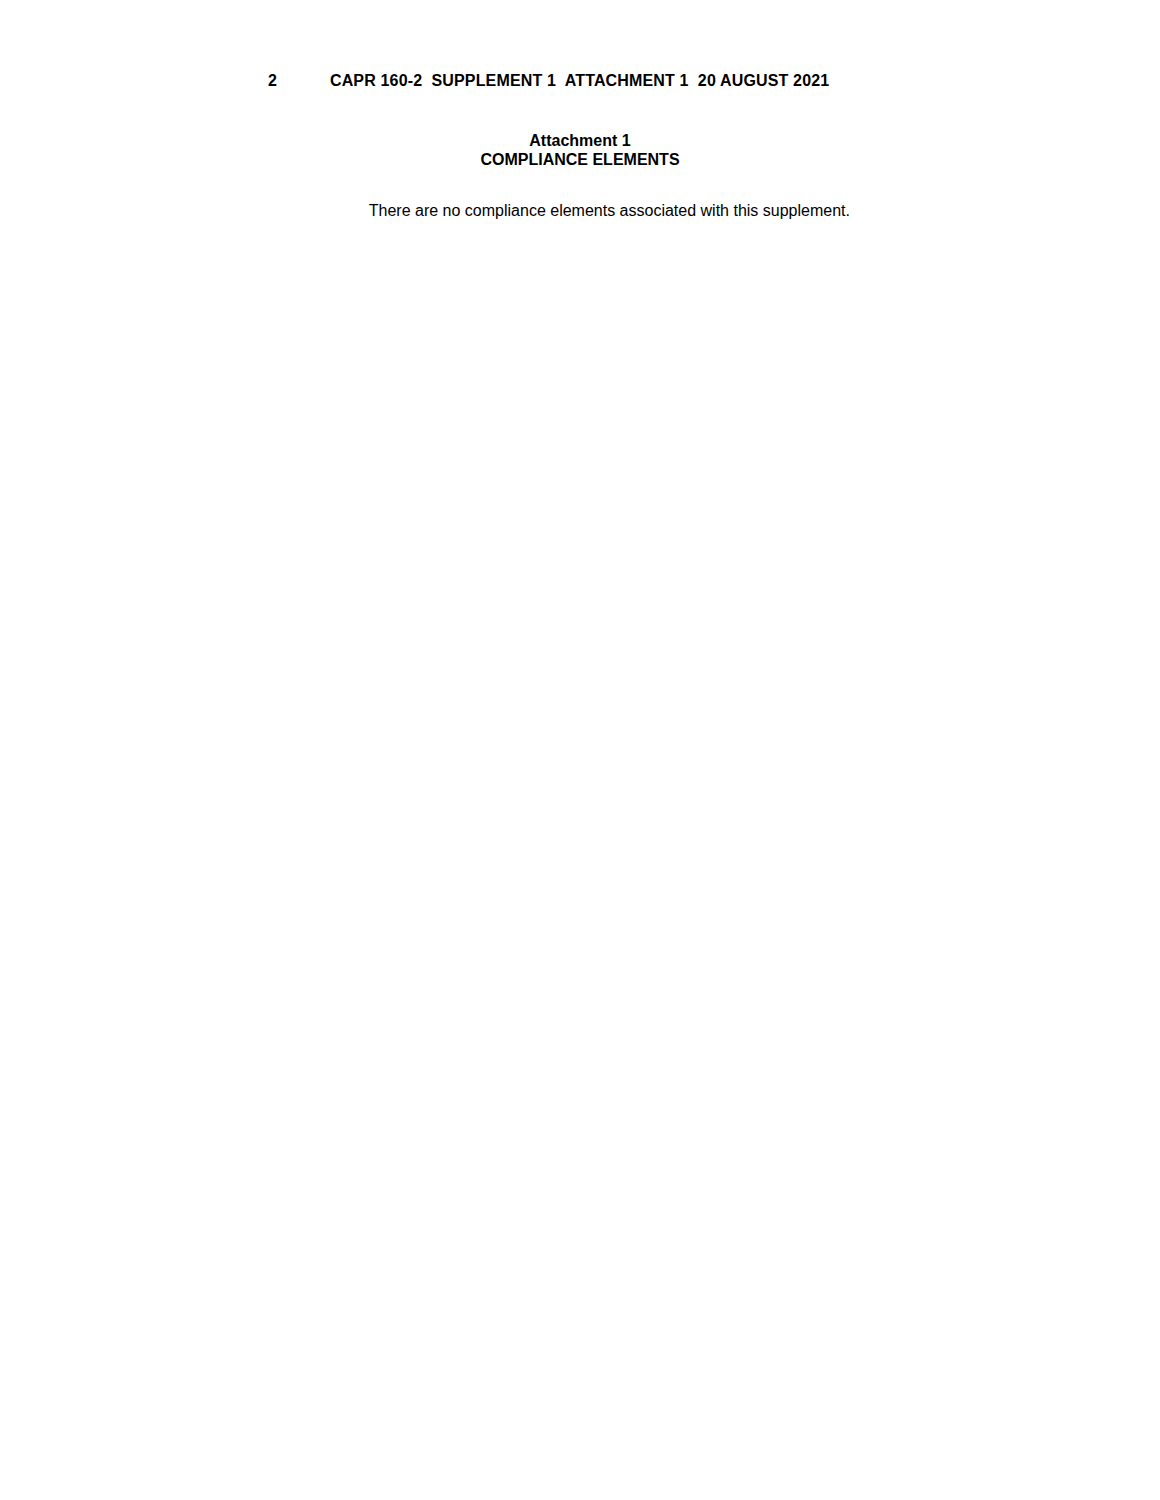2 CAPR 160-2 SUPPLEMENT 1 ATTACHMENT 1 20 AUGUST 2021
Attachment 1 COMPLIANCE ELEMENTS
There are no compliance elements associated with this supplement.